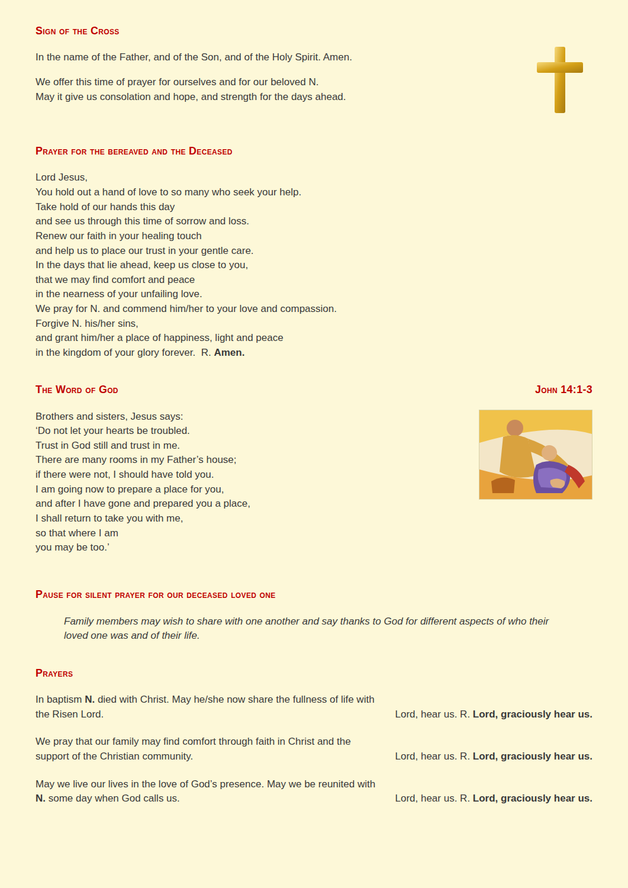Sign of the Cross
In the name of the Father, and of the Son, and of the Holy Spirit. Amen.
We offer this time of prayer for ourselves and for our beloved N.
May it give us consolation and hope, and strength for the days ahead.
Prayer for the bereaved and the Deceased
Lord Jesus,
You hold out a hand of love to so many who seek your help.
Take hold of our hands this day
and see us through this time of sorrow and loss.
Renew our faith in your healing touch
and help us to place our trust in your gentle care.
In the days that lie ahead, keep us close to you,
that we may find comfort and peace
in the nearness of your unfailing love.
We pray for N. and commend him/her to your love and compassion.
Forgive N. his/her sins,
and grant him/her a place of happiness, light and peace
in the kingdom of your glory forever. R. Amen.
The Word of God
John 14:1-3
Brothers and sisters, Jesus says:
‘Do not let your hearts be troubled.
Trust in God still and trust in me.
There are many rooms in my Father’s house;
if there were not, I should have told you.
I am going now to prepare a place for you,
and after I have gone and prepared you a place,
I shall return to take you with me,
so that where I am
you may be too.’
Pause for silent prayer for our deceased loved one
Family members may wish to share with one another and say thanks to God for different aspects of who their loved one was and of their life.
Prayers
In baptism N. died with Christ. May he/she now share the fullness of life with the Risen Lord.
Lord, hear us. R. Lord, graciously hear us.
We pray that our family may find comfort through faith in Christ and the support of the Christian community.
Lord, hear us. R. Lord, graciously hear us.
May we live our lives in the love of God’s presence. May we be reunited with N. some day when God calls us.
Lord, hear us. R. Lord, graciously hear us.